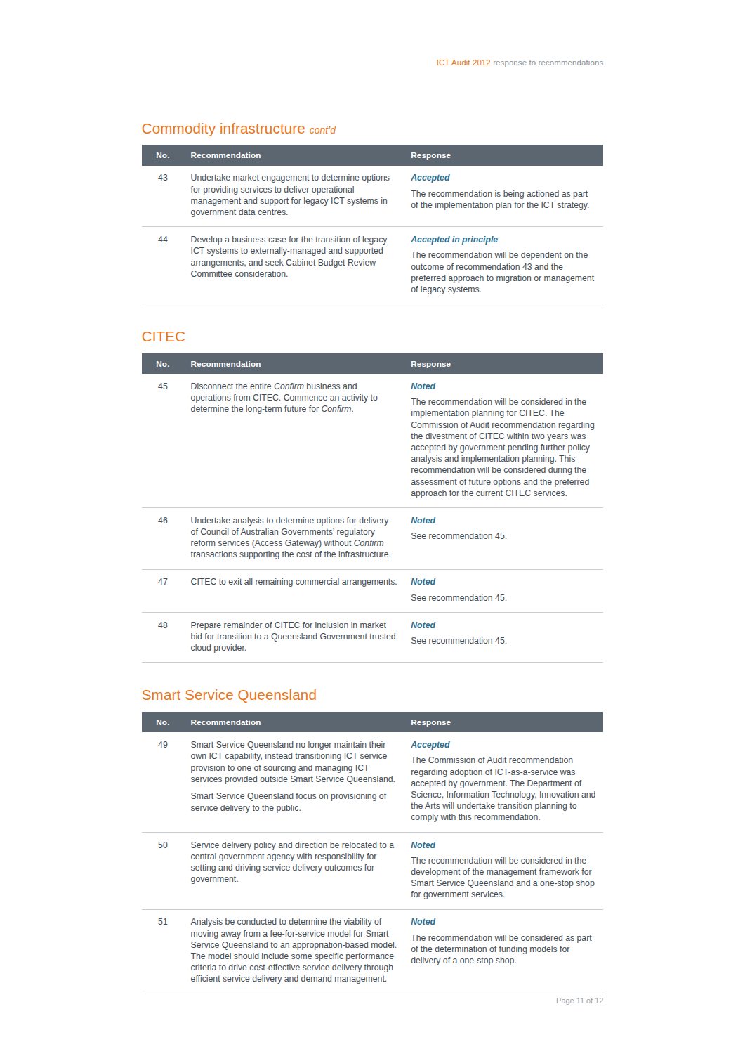ICT Audit 2012 response to recommendations
Commodity infrastructure cont’d
| No. | Recommendation | Response |
| --- | --- | --- |
| 43 | Undertake market engagement to determine options for providing services to deliver operational management and support for legacy ICT systems in government data centres. | Accepted The recommendation is being actioned as part of the implementation plan for the ICT strategy. |
| 44 | Develop a business case for the transition of legacy ICT systems to externally-managed and supported arrangements, and seek Cabinet Budget Review Committee consideration. | Accepted in principle The recommendation will be dependent on the outcome of recommendation 43 and the preferred approach to migration or management of legacy systems. |
CITEC
| No. | Recommendation | Response |
| --- | --- | --- |
| 45 | Disconnect the entire Confirm business and operations from CITEC. Commence an activity to determine the long-term future for Confirm . | Noted The recommendation will be considered in the implementation planning for CITEC. The Commission of Audit recommendation regarding the divestment of CITEC within two years was accepted by government pending further policy analysis and implementation planning. This recommendation will be considered during the assessment of future options and the preferred approach for the current CITEC services. |
| 46 | Undertake analysis to determine options for delivery of Council of Australian Governments’ regulatory reform services (Access Gateway) without Confirm transactions supporting the cost of the infrastructure. | Noted See recommendation 45. |
| 47 | CITEC to exit all remaining commercial arrangements. | Noted See recommendation 45. |
| 48 | Prepare remainder of CITEC for inclusion in market bid for transition to a Queensland Government trusted cloud provider. | Noted See recommendation 45. |
Smart Service Queensland
| No. | Recommendation | Response |
| --- | --- | --- |
| 49 | Smart Service Queensland no longer maintain their own ICT capability, instead transitioning ICT service provision to one of sourcing and managing ICT services provided outside Smart Service Queensland. Smart Service Queensland focus on provisioning of service delivery to the public. | Accepted The Commission of Audit recommendation regarding adoption of ICT-as-a-service was accepted by government. The Department of Science, Information Technology, Innovation and the Arts will undertake transition planning to comply with this recommendation. |
| 50 | Service delivery policy and direction be relocated to a central government agency with responsibility for setting and driving service delivery outcomes for government. | Noted The recommendation will be considered in the development of the management framework for Smart Service Queensland and a one-stop shop for government services. |
| 51 | Analysis be conducted to determine the viability of moving away from a fee-for-service model for Smart Service Queensland to an appropriation-based model. The model should include some specific performance criteria to drive cost-effective service delivery through efficient service delivery and demand management. | Noted The recommendation will be considered as part of the determination of funding models for delivery of a one-stop shop. |
Page 11 of 12